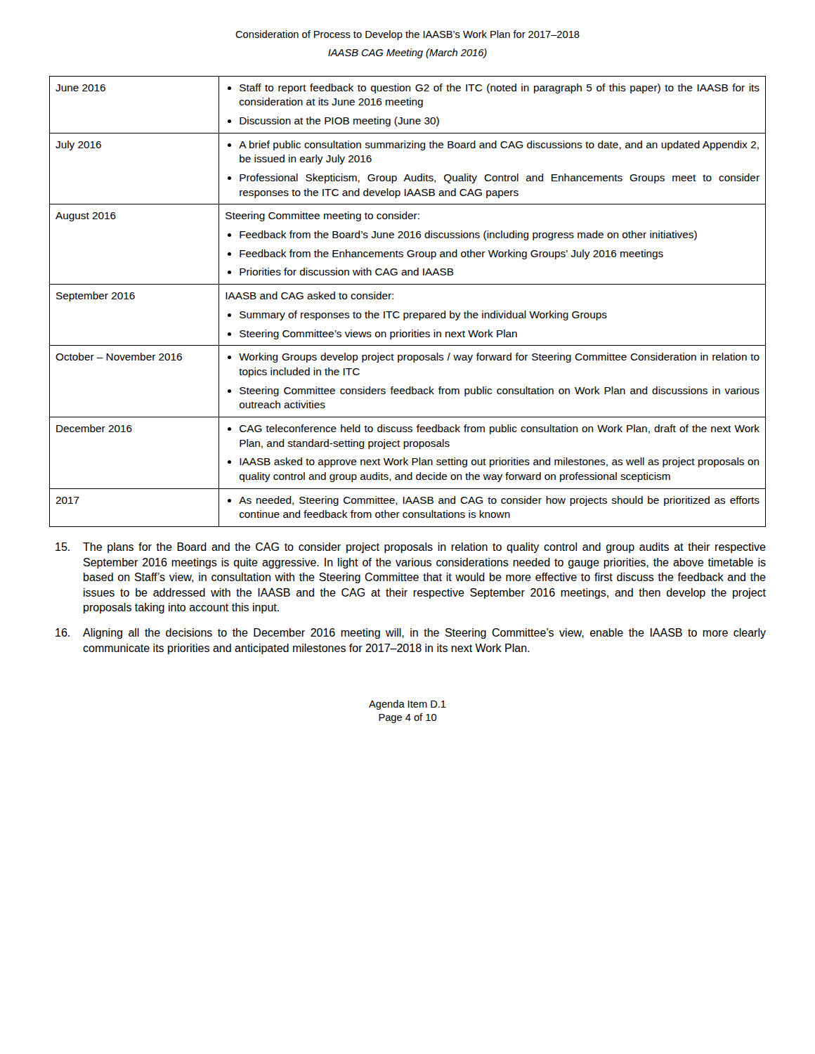Consideration of Process to Develop the IAASB’s Work Plan for 2017–2018
IAASB CAG Meeting (March 2016)
| June 2016 | Staff to report feedback to question G2 of the ITC (noted in paragraph 5 of this paper) to the IAASB for its consideration at its June 2016 meeting Discussion at the PIOB meeting (June 30) |
| July 2016 | A brief public consultation summarizing the Board and CAG discussions to date, and an updated Appendix 2, be issued in early July 2016 Professional Skepticism, Group Audits, Quality Control and Enhancements Groups meet to consider responses to the ITC and develop IAASB and CAG papers |
| August 2016 | Steering Committee meeting to consider: Feedback from the Board’s June 2016 discussions (including progress made on other initiatives) Feedback from the Enhancements Group and other Working Groups’ July 2016 meetings Priorities for discussion with CAG and IAASB |
| September 2016 | IAASB and CAG asked to consider: Summary of responses to the ITC prepared by the individual Working Groups Steering Committee’s views on priorities in next Work Plan |
| October – November 2016 | Working Groups develop project proposals / way forward for Steering Committee Consideration in relation to topics included in the ITC Steering Committee considers feedback from public consultation on Work Plan and discussions in various outreach activities |
| December 2016 | CAG teleconference held to discuss feedback from public consultation on Work Plan, draft of the next Work Plan, and standard-setting project proposals IAASB asked to approve next Work Plan setting out priorities and milestones, as well as project proposals on quality control and group audits, and decide on the way forward on professional scepticism |
| 2017 | As needed, Steering Committee, IAASB and CAG to consider how projects should be prioritized as efforts continue and feedback from other consultations is known |
The plans for the Board and the CAG to consider project proposals in relation to quality control and group audits at their respective September 2016 meetings is quite aggressive. In light of the various considerations needed to gauge priorities, the above timetable is based on Staff’s view, in consultation with the Steering Committee that it would be more effective to first discuss the feedback and the issues to be addressed with the IAASB and the CAG at their respective September 2016 meetings, and then develop the project proposals taking into account this input.
Aligning all the decisions to the December 2016 meeting will, in the Steering Committee’s view, enable the IAASB to more clearly communicate its priorities and anticipated milestones for 2017–2018 in its next Work Plan.
Agenda Item D.1
Page 4 of 10